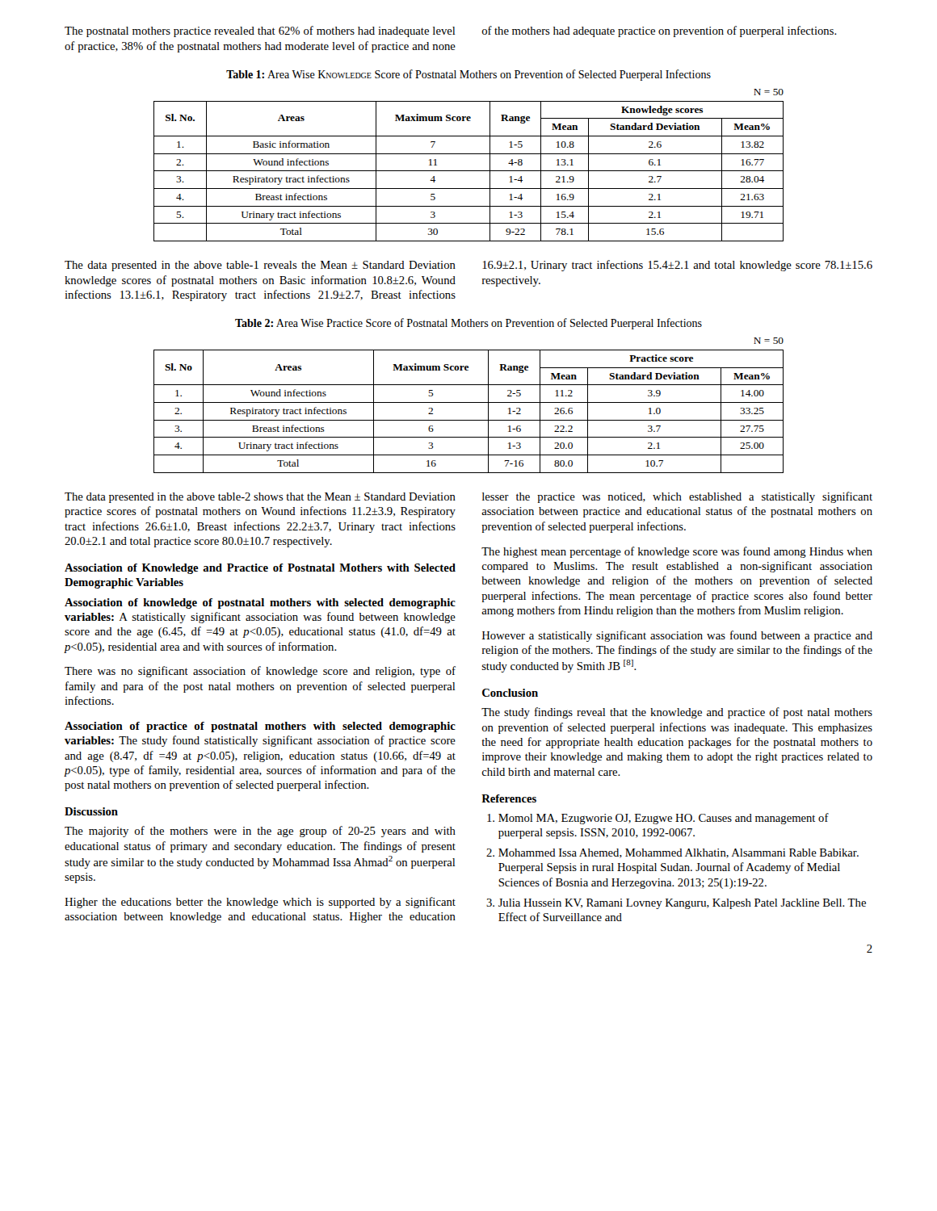The postnatal mothers practice revealed that 62% of mothers had inadequate level of practice, 38% of the postnatal mothers had moderate level of practice and none of the mothers had adequate practice on prevention of puerperal infections.
Table 1: Area Wise Knowledge Score of Postnatal Mothers on Prevention of Selected Puerperal Infections
N = 50
| Sl. No. | Areas | Maximum Score | Range | Knowledge scores |
| --- | --- | --- | --- | --- |
| Mean | Standard Deviation | Mean% |
| 1. | Basic information | 7 | 1-5 | 10.8 | 2.6 | 13.82 |
| 2. | Wound infections | 11 | 4-8 | 13.1 | 6.1 | 16.77 |
| 3. | Respiratory tract infections | 4 | 1-4 | 21.9 | 2.7 | 28.04 |
| 4. | Breast infections | 5 | 1-4 | 16.9 | 2.1 | 21.63 |
| 5. | Urinary tract infections | 3 | 1-3 | 15.4 | 2.1 | 19.71 |
| | Total | 30 | 9-22 | 78.1 | 15.6 | |
The data presented in the above table-1 reveals the Mean ± Standard Deviation knowledge scores of postnatal mothers on Basic information 10.8±2.6, Wound infections 13.1±6.1, Respiratory tract infections 21.9±2.7, Breast infections 16.9±2.1, Urinary tract infections 15.4±2.1 and total knowledge score 78.1±15.6 respectively.
Table 2: Area Wise Practice Score of Postnatal Mothers on Prevention of Selected Puerperal Infections
N = 50
| Sl. No | Areas | Maximum Score | Range | Practice score |
| --- | --- | --- | --- | --- |
| Mean | Standard Deviation | Mean% |
| 1. | Wound infections | 5 | 2-5 | 11.2 | 3.9 | 14.00 |
| 2. | Respiratory tract infections | 2 | 1-2 | 26.6 | 1.0 | 33.25 |
| 3. | Breast infections | 6 | 1-6 | 22.2 | 3.7 | 27.75 |
| 4. | Urinary tract infections | 3 | 1-3 | 20.0 | 2.1 | 25.00 |
| | Total | 16 | 7-16 | 80.0 | 10.7 | |
The data presented in the above table-2 shows that the Mean ± Standard Deviation practice scores of postnatal mothers on Wound infections 11.2±3.9, Respiratory tract infections 26.6±1.0, Breast infections 22.2±3.7, Urinary tract infections 20.0±2.1 and total practice score 80.0±10.7 respectively.
Association of Knowledge and Practice of Postnatal Mothers with Selected Demographic Variables
Association of knowledge of postnatal mothers with selected demographic variables: A statistically significant association was found between knowledge score and the age (6.45, df =49 at p<0.05), educational status (41.0, df=49 at p<0.05), residential area and with sources of information.
There was no significant association of knowledge score and religion, type of family and para of the post natal mothers on prevention of selected puerperal infections.
Association of practice of postnatal mothers with selected demographic variables: The study found statistically significant association of practice score and age (8.47, df =49 at p<0.05), religion, education status (10.66, df=49 at p<0.05), type of family, residential area, sources of information and para of the post natal mothers on prevention of selected puerperal infection.
Discussion
The majority of the mothers were in the age group of 20-25 years and with educational status of primary and secondary education. The findings of present study are similar to the study conducted by Mohammad Issa Ahmad2 on puerperal sepsis.
Higher the educations better the knowledge which is supported by a significant association between knowledge and educational status. Higher the education lesser the practice was noticed, which established a statistically significant association between practice and educational status of the postnatal mothers on prevention of selected puerperal infections.
The highest mean percentage of knowledge score was found among Hindus when compared to Muslims. The result established a non-significant association between knowledge and religion of the mothers on prevention of selected puerperal infections. The mean percentage of practice scores also found better among mothers from Hindu religion than the mothers from Muslim religion.
However a statistically significant association was found between a practice and religion of the mothers. The findings of the study are similar to the findings of the study conducted by Smith JB [8].
Conclusion
The study findings reveal that the knowledge and practice of post natal mothers on prevention of selected puerperal infections was inadequate. This emphasizes the need for appropriate health education packages for the postnatal mothers to improve their knowledge and making them to adopt the right practices related to child birth and maternal care.
References
Momol MA, Ezugworie OJ, Ezugwe HO. Causes and management of puerperal sepsis. ISSN, 2010, 1992-0067.
Mohammed Issa Ahemed, Mohammed Alkhatin, Alsammani Rable Babikar. Puerperal Sepsis in rural Hospital Sudan. Journal of Academy of Medial Sciences of Bosnia and Herzegovina. 2013; 25(1):19-22.
Julia Hussein KV, Ramani Lovney Kanguru, Kalpesh Patel Jackline Bell. The Effect of Surveillance and
2